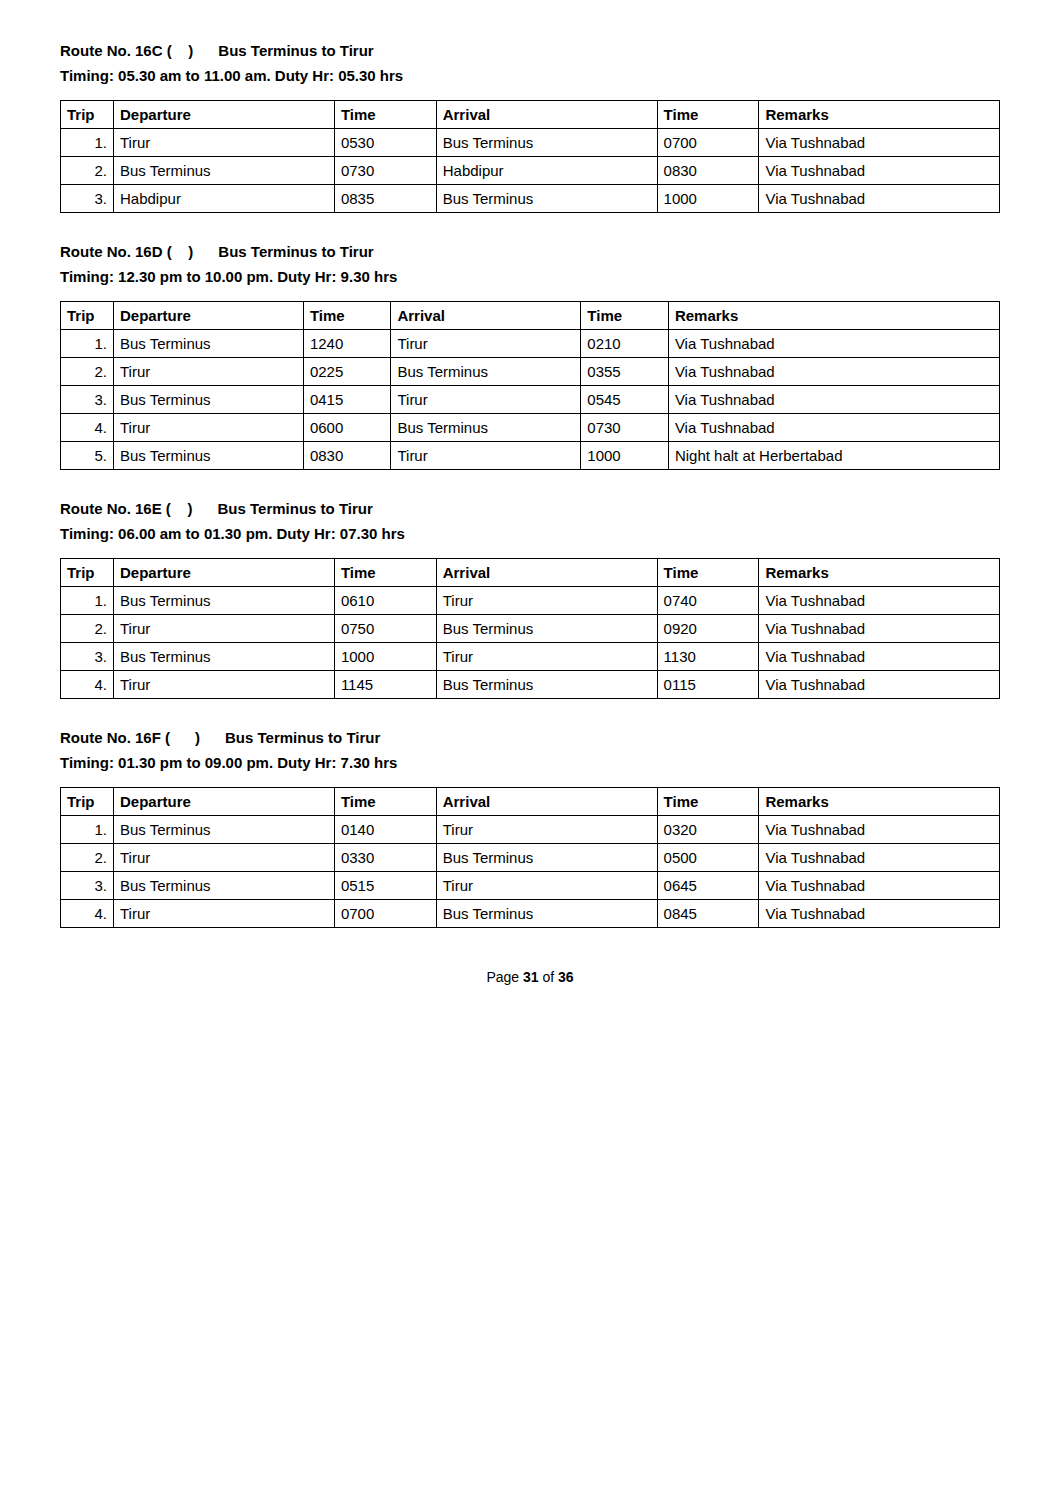Route No. 16C ( ) Bus Terminus to Tirur
Timing: 05.30 am to 11.00 am. Duty Hr: 05.30 hrs
| Trip | Departure | Time | Arrival | Time | Remarks |
| --- | --- | --- | --- | --- | --- |
| 1. | Tirur | 0530 | Bus Terminus | 0700 | Via Tushnabad |
| 2. | Bus Terminus | 0730 | Habdipur | 0830 | Via Tushnabad |
| 3. | Habdipur | 0835 | Bus Terminus | 1000 | Via Tushnabad |
Route No. 16D ( ) Bus Terminus to Tirur
Timing: 12.30 pm to 10.00 pm. Duty Hr: 9.30 hrs
| Trip | Departure | Time | Arrival | Time | Remarks |
| --- | --- | --- | --- | --- | --- |
| 1. | Bus Terminus | 1240 | Tirur | 0210 | Via Tushnabad |
| 2. | Tirur | 0225 | Bus Terminus | 0355 | Via Tushnabad |
| 3. | Bus Terminus | 0415 | Tirur | 0545 | Via Tushnabad |
| 4. | Tirur | 0600 | Bus Terminus | 0730 | Via Tushnabad |
| 5. | Bus Terminus | 0830 | Tirur | 1000 | Night halt at Herbertabad |
Route No. 16E ( ) Bus Terminus to Tirur
Timing: 06.00 am to 01.30 pm. Duty Hr: 07.30 hrs
| Trip | Departure | Time | Arrival | Time | Remarks |
| --- | --- | --- | --- | --- | --- |
| 1. | Bus Terminus | 0610 | Tirur | 0740 | Via Tushnabad |
| 2. | Tirur | 0750 | Bus Terminus | 0920 | Via Tushnabad |
| 3. | Bus Terminus | 1000 | Tirur | 1130 | Via Tushnabad |
| 4. | Tirur | 1145 | Bus Terminus | 0115 | Via Tushnabad |
Route No. 16F ( ) Bus Terminus to Tirur
Timing: 01.30 pm to 09.00 pm. Duty Hr: 7.30 hrs
| Trip | Departure | Time | Arrival | Time | Remarks |
| --- | --- | --- | --- | --- | --- |
| 1. | Bus Terminus | 0140 | Tirur | 0320 | Via Tushnabad |
| 2. | Tirur | 0330 | Bus Terminus | 0500 | Via Tushnabad |
| 3. | Bus Terminus | 0515 | Tirur | 0645 | Via Tushnabad |
| 4. | Tirur | 0700 | Bus Terminus | 0845 | Via Tushnabad |
Page 31 of 36